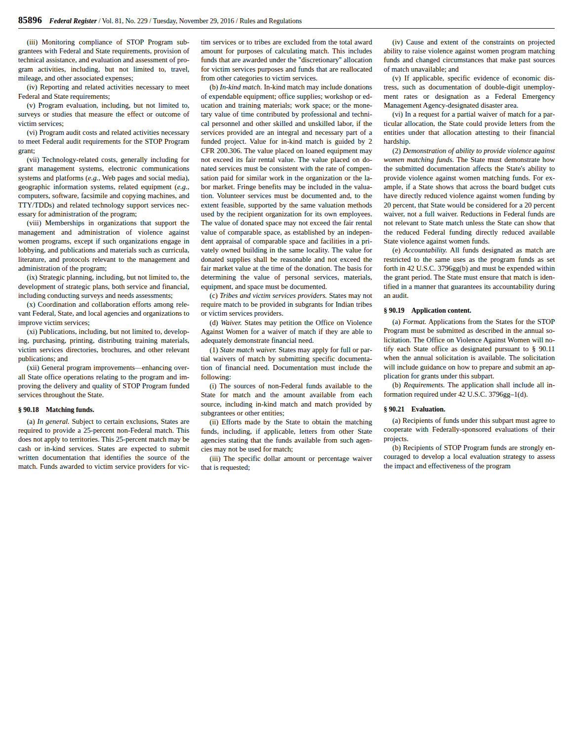85896 Federal Register / Vol. 81, No. 229 / Tuesday, November 29, 2016 / Rules and Regulations
(iii) Monitoring compliance of STOP Program subgrantees with Federal and State requirements, provision of technical assistance, and evaluation and assessment of program activities, including, but not limited to, travel, mileage, and other associated expenses;
(iv) Reporting and related activities necessary to meet Federal and State requirements;
(v) Program evaluation, including, but not limited to, surveys or studies that measure the effect or outcome of victim services;
(vi) Program audit costs and related activities necessary to meet Federal audit requirements for the STOP Program grant;
(vii) Technology-related costs, generally including for grant management systems, electronic communications systems and platforms (e.g., Web pages and social media), geographic information systems, related equipment (e.g., computers, software, facsimile and copying machines, and TTY/TDDs) and related technology support services necessary for administration of the program;
(viii) Memberships in organizations that support the management and administration of violence against women programs, except if such organizations engage in lobbying, and publications and materials such as curricula, literature, and protocols relevant to the management and administration of the program;
(ix) Strategic planning, including, but not limited to, the development of strategic plans, both service and financial, including conducting surveys and needs assessments;
(x) Coordination and collaboration efforts among relevant Federal, State, and local agencies and organizations to improve victim services;
(xi) Publications, including, but not limited to, developing, purchasing, printing, distributing training materials, victim services directories, brochures, and other relevant publications; and
(xii) General program improvements—enhancing overall State office operations relating to the program and improving the delivery and quality of STOP Program funded services throughout the State.
§ 90.18 Matching funds.
(a) In general. Subject to certain exclusions, States are required to provide a 25-percent non-Federal match. This does not apply to territories. This 25-percent match may be cash or in-kind services. States are expected to submit written documentation that identifies the source of the match. Funds awarded to victim service providers for victim services or to tribes are excluded from the total award amount for purposes of calculating match. This includes funds that are awarded under the ''discretionary'' allocation for victim services purposes and funds that are reallocated from other categories to victim services.
(b) In-kind match. In-kind match may include donations of expendable equipment; office supplies; workshop or education and training materials; work space; or the monetary value of time contributed by professional and technical personnel and other skilled and unskilled labor, if the services provided are an integral and necessary part of a funded project. Value for in-kind match is guided by 2 CFR 200.306. The value placed on loaned equipment may not exceed its fair rental value. The value placed on donated services must be consistent with the rate of compensation paid for similar work in the organization or the labor market. Fringe benefits may be included in the valuation. Volunteer services must be documented and, to the extent feasible, supported by the same valuation methods used by the recipient organization for its own employees. The value of donated space may not exceed the fair rental value of comparable space, as established by an independent appraisal of comparable space and facilities in a privately owned building in the same locality. The value for donated supplies shall be reasonable and not exceed the fair market value at the time of the donation. The basis for determining the value of personal services, materials, equipment, and space must be documented.
(c) Tribes and victim services providers. States may not require match to be provided in subgrants for Indian tribes or victim services providers.
(d) Waiver. States may petition the Office on Violence Against Women for a waiver of match if they are able to adequately demonstrate financial need.
(1) State match waiver. States may apply for full or partial waivers of match by submitting specific documentation of financial need. Documentation must include the following:
(i) The sources of non-Federal funds available to the State for match and the amount available from each source, including in-kind match and match provided by subgrantees or other entities;
(ii) Efforts made by the State to obtain the matching funds, including, if applicable, letters from other State agencies stating that the funds available from such agencies may not be used for match;
(iii) The specific dollar amount or percentage waiver that is requested;
(iv) Cause and extent of the constraints on projected ability to raise violence against women program matching funds and changed circumstances that make past sources of match unavailable; and
(v) If applicable, specific evidence of economic distress, such as documentation of double-digit unemployment rates or designation as a Federal Emergency Management Agency-designated disaster area.
(vi) In a request for a partial waiver of match for a particular allocation, the State could provide letters from the entities under that allocation attesting to their financial hardship.
(2) Demonstration of ability to provide violence against women matching funds. The State must demonstrate how the submitted documentation affects the State's ability to provide violence against women matching funds. For example, if a State shows that across the board budget cuts have directly reduced violence against women funding by 20 percent, that State would be considered for a 20 percent waiver, not a full waiver. Reductions in Federal funds are not relevant to State match unless the State can show that the reduced Federal funding directly reduced available State violence against women funds.
(e) Accountability. All funds designated as match are restricted to the same uses as the program funds as set forth in 42 U.S.C. 3796gg(b) and must be expended within the grant period. The State must ensure that match is identified in a manner that guarantees its accountability during an audit.
§ 90.19 Application content.
(a) Format. Applications from the States for the STOP Program must be submitted as described in the annual solicitation. The Office on Violence Against Women will notify each State office as designated pursuant to § 90.11 when the annual solicitation is available. The solicitation will include guidance on how to prepare and submit an application for grants under this subpart.
(b) Requirements. The application shall include all information required under 42 U.S.C. 3796gg–1(d).
§ 90.21 Evaluation.
(a) Recipients of funds under this subpart must agree to cooperate with Federally-sponsored evaluations of their projects.
(b) Recipients of STOP Program funds are strongly encouraged to develop a local evaluation strategy to assess the impact and effectiveness of the program